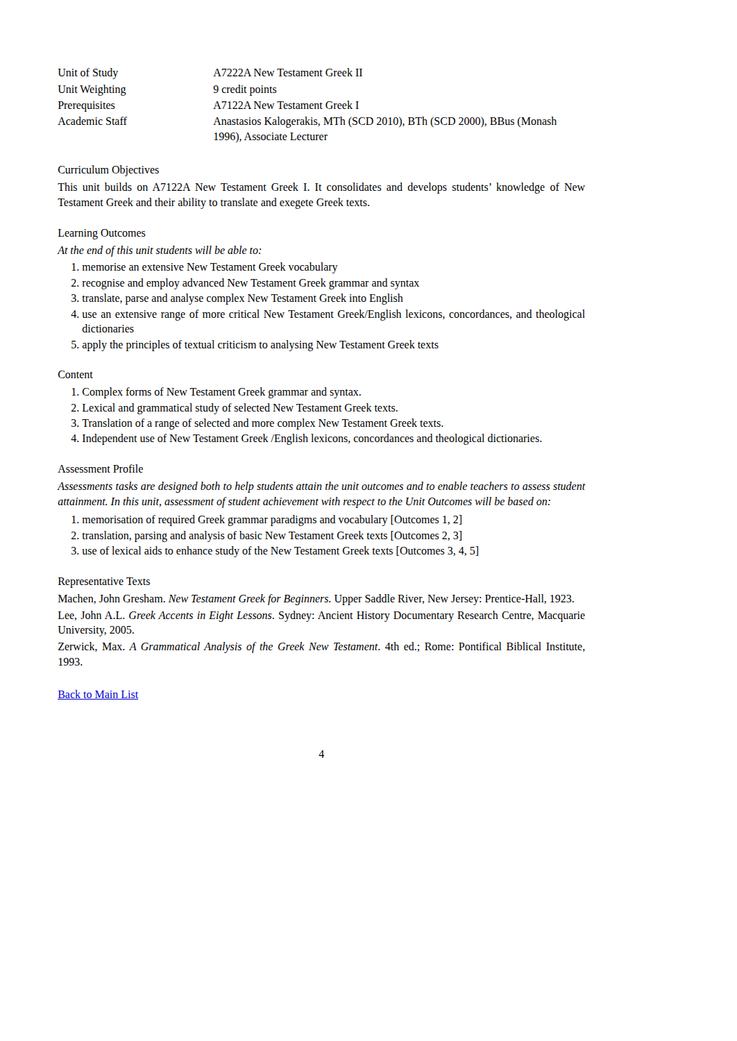| Unit of Study | A7222A New Testament Greek II |
| Unit Weighting | 9 credit points |
| Prerequisites | A7122A New Testament Greek I |
| Academic Staff | Anastasios Kalogerakis, MTh (SCD 2010), BTh (SCD 2000), BBus (Monash 1996), Associate Lecturer |
Curriculum Objectives
This unit builds on A7122A New Testament Greek I. It consolidates and develops students’ knowledge of New Testament Greek and their ability to translate and exegete Greek texts.
Learning Outcomes
At the end of this unit students will be able to:
memorise an extensive New Testament Greek vocabulary
recognise and employ advanced New Testament Greek grammar and syntax
translate, parse and analyse complex New Testament Greek into English
use an extensive range of more critical New Testament Greek/English lexicons, concordances, and theological dictionaries
apply the principles of textual criticism to analysing New Testament Greek texts
Content
Complex forms of New Testament Greek grammar and syntax.
Lexical and grammatical study of selected New Testament Greek texts.
Translation of a range of selected and more complex New Testament Greek texts.
Independent use of New Testament Greek /English lexicons, concordances and theological dictionaries.
Assessment Profile
Assessments tasks are designed both to help students attain the unit outcomes and to enable teachers to assess student attainment. In this unit, assessment of student achievement with respect to the Unit Outcomes will be based on:
memorisation of required Greek grammar paradigms and vocabulary [Outcomes 1, 2]
translation, parsing and analysis of basic New Testament Greek texts [Outcomes 2, 3]
use of lexical aids to enhance study of the New Testament Greek texts [Outcomes 3, 4, 5]
Representative Texts
Machen, John Gresham. New Testament Greek for Beginners. Upper Saddle River, New Jersey: Prentice-Hall, 1923.
Lee, John A.L. Greek Accents in Eight Lessons. Sydney: Ancient History Documentary Research Centre, Macquarie University, 2005.
Zerwick, Max. A Grammatical Analysis of the Greek New Testament. 4th ed.; Rome: Pontifical Biblical Institute, 1993.
Back to Main List
4